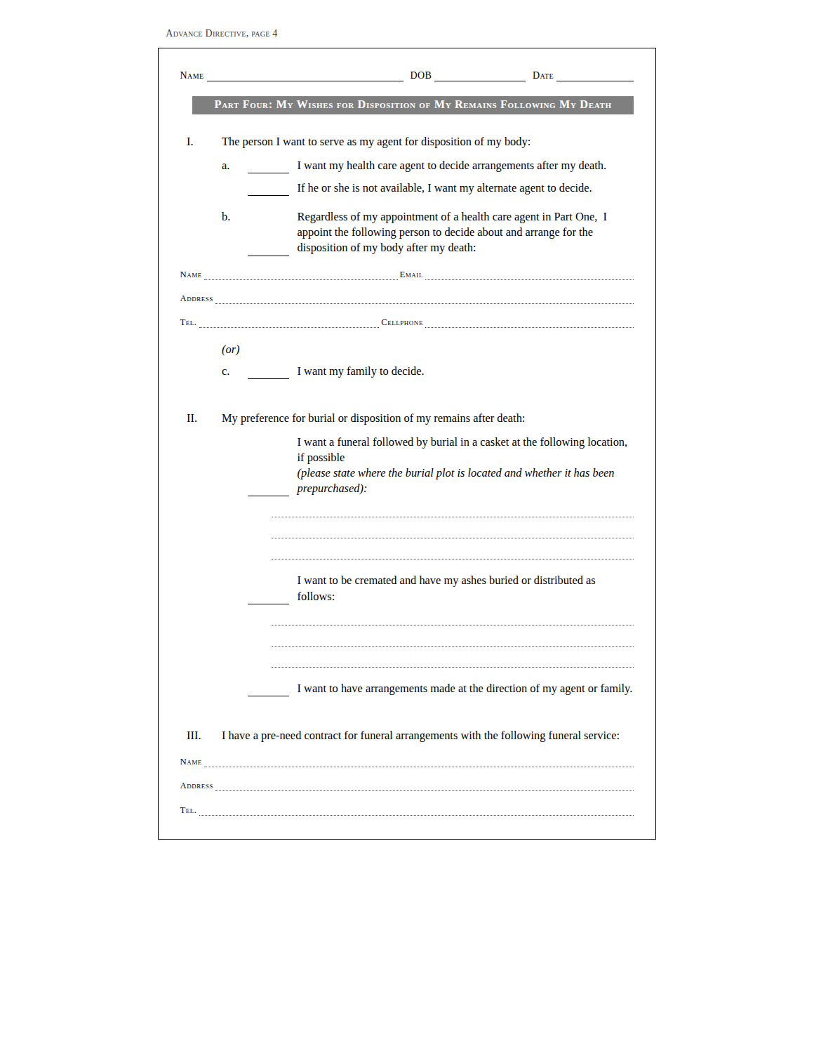Advance Directive, page 4
Name DOB Date
Part Four: My Wishes for Disposition of My Remains Following My Death
I.
The person I want to serve as my agent for disposition of my body:
a.
I want my health care agent to decide arrangements after my death.
a.
If he or she is not available, I want my alternate agent to decide.
b.
Regardless of my appointment of a health care agent in Part One, I appoint the following person to decide about and arrange for the disposition of my body after my death:
Name Email
Address
Tel. Cellphone
(or)
c.
I want my family to decide.
II.
My preference for burial or disposition of my remains after death:
a.
I want a funeral followed by burial in a casket at the following location, if possible
(please state where the burial plot is located and whether it has been prepurchased):
a.
I want to be cremated and have my ashes buried or distributed as follows:
a.
I want to have arrangements made at the direction of my agent or family.
III.
I have a pre-need contract for funeral arrangements with the following funeral service:
Name
Address
Tel.